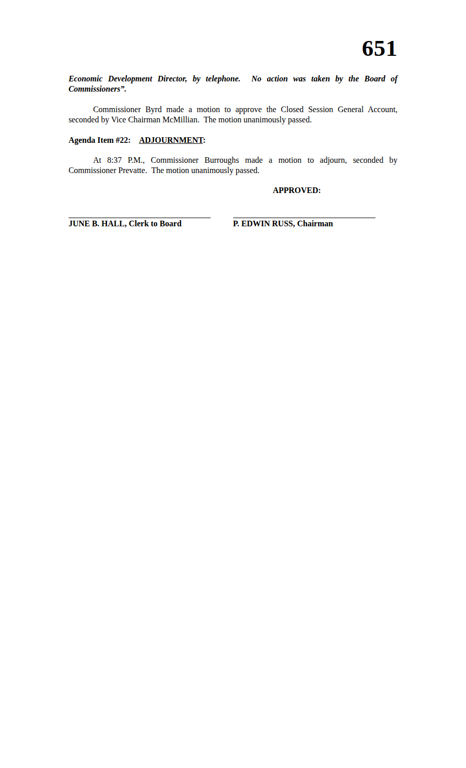651
Economic Development Director, by telephone. No action was taken by the Board of Commissioners”.
Commissioner Byrd made a motion to approve the Closed Session General Account, seconded by Vice Chairman McMillian. The motion unanimously passed.
Agenda Item #22: ADJOURNMENT:
At 8:37 P.M., Commissioner Burroughs made a motion to adjourn, seconded by Commissioner Prevatte. The motion unanimously passed.
APPROVED:
| JUNE B. HALL, Clerk to Board | P. EDWIN RUSS, Chairman |